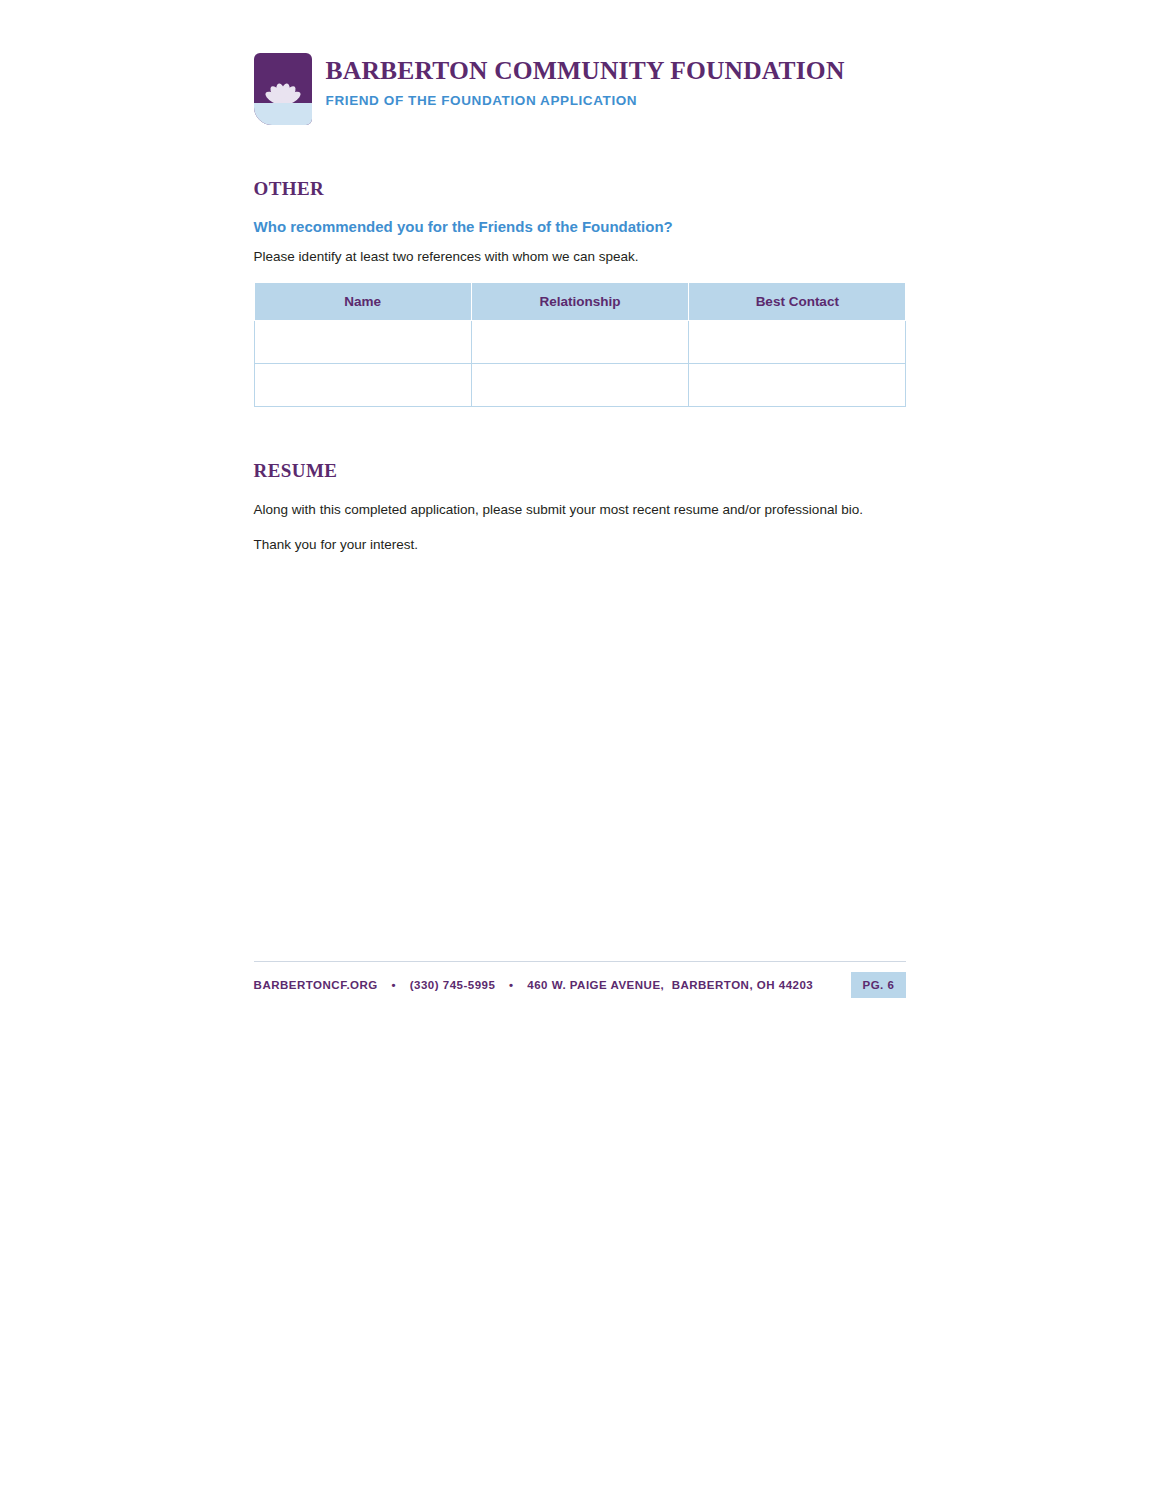BARBERTON COMMUNITY FOUNDATION
FRIEND OF THE FOUNDATION APPLICATION
OTHER
Who recommended you for the Friends of the Foundation?
Please identify at least two references with whom we can speak.
| Name | Relationship | Best Contact |
| --- | --- | --- |
RESUME
Along with this completed application, please submit your most recent resume and/or professional bio.
Thank you for your interest.
BARBERTONCF.ORG • (330) 745-5995 • 460 W. PAIGE AVENUE, BARBERTON, OH 44203
PG. 6